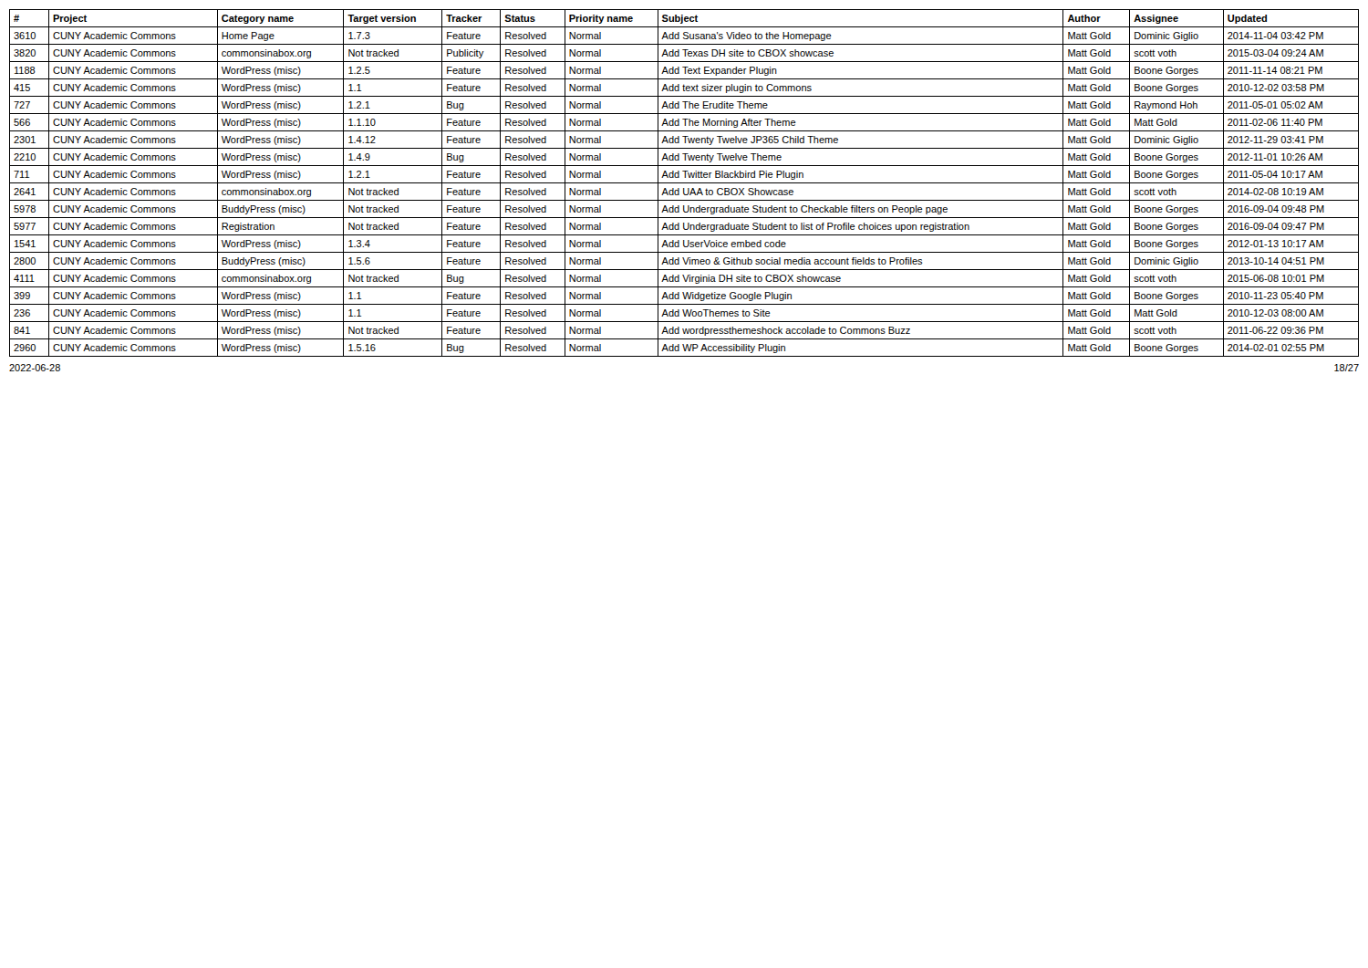| # | Project | Category name | Target version | Tracker | Status | Priority name | Subject | Author | Assignee | Updated |
| --- | --- | --- | --- | --- | --- | --- | --- | --- | --- | --- |
| 3610 | CUNY Academic Commons | Home Page | 1.7.3 | Feature | Resolved | Normal | Add Susana's Video to the Homepage | Matt Gold | Dominic Giglio | 2014-11-04 03:42 PM |
| 3820 | CUNY Academic Commons | commonsinabox.org | Not tracked | Publicity | Resolved | Normal | Add Texas DH site to CBOX showcase | Matt Gold | scott voth | 2015-03-04 09:24 AM |
| 1188 | CUNY Academic Commons | WordPress (misc) | 1.2.5 | Feature | Resolved | Normal | Add Text Expander Plugin | Matt Gold | Boone Gorges | 2011-11-14 08:21 PM |
| 415 | CUNY Academic Commons | WordPress (misc) | 1.1 | Feature | Resolved | Normal | Add text sizer plugin to Commons | Matt Gold | Boone Gorges | 2010-12-02 03:58 PM |
| 727 | CUNY Academic Commons | WordPress (misc) | 1.2.1 | Bug | Resolved | Normal | Add The Erudite Theme | Matt Gold | Raymond Hoh | 2011-05-01 05:02 AM |
| 566 | CUNY Academic Commons | WordPress (misc) | 1.1.10 | Feature | Resolved | Normal | Add The Morning After Theme | Matt Gold | Matt Gold | 2011-02-06 11:40 PM |
| 2301 | CUNY Academic Commons | WordPress (misc) | 1.4.12 | Feature | Resolved | Normal | Add Twenty Twelve JP365 Child Theme | Matt Gold | Dominic Giglio | 2012-11-29 03:41 PM |
| 2210 | CUNY Academic Commons | WordPress (misc) | 1.4.9 | Bug | Resolved | Normal | Add Twenty Twelve Theme | Matt Gold | Boone Gorges | 2012-11-01 10:26 AM |
| 711 | CUNY Academic Commons | WordPress (misc) | 1.2.1 | Feature | Resolved | Normal | Add Twitter Blackbird Pie Plugin | Matt Gold | Boone Gorges | 2011-05-04 10:17 AM |
| 2641 | CUNY Academic Commons | commonsinabox.org | Not tracked | Feature | Resolved | Normal | Add UAA to CBOX Showcase | Matt Gold | scott voth | 2014-02-08 10:19 AM |
| 5978 | CUNY Academic Commons | BuddyPress (misc) | Not tracked | Feature | Resolved | Normal | Add Undergraduate Student to Checkable filters on People page | Matt Gold | Boone Gorges | 2016-09-04 09:48 PM |
| 5977 | CUNY Academic Commons | Registration | Not tracked | Feature | Resolved | Normal | Add Undergraduate Student to list of Profile choices upon registration | Matt Gold | Boone Gorges | 2016-09-04 09:47 PM |
| 1541 | CUNY Academic Commons | WordPress (misc) | 1.3.4 | Feature | Resolved | Normal | Add UserVoice embed code | Matt Gold | Boone Gorges | 2012-01-13 10:17 AM |
| 2800 | CUNY Academic Commons | BuddyPress (misc) | 1.5.6 | Feature | Resolved | Normal | Add Vimeo & Github social media account fields to Profiles | Matt Gold | Dominic Giglio | 2013-10-14 04:51 PM |
| 4111 | CUNY Academic Commons | commonsinabox.org | Not tracked | Bug | Resolved | Normal | Add Virginia DH site to CBOX showcase | Matt Gold | scott voth | 2015-06-08 10:01 PM |
| 399 | CUNY Academic Commons | WordPress (misc) | 1.1 | Feature | Resolved | Normal | Add Widgetize Google Plugin | Matt Gold | Boone Gorges | 2010-11-23 05:40 PM |
| 236 | CUNY Academic Commons | WordPress (misc) | 1.1 | Feature | Resolved | Normal | Add WooThemes to Site | Matt Gold | Matt Gold | 2010-12-03 08:00 AM |
| 841 | CUNY Academic Commons | WordPress (misc) | Not tracked | Feature | Resolved | Normal | Add wordpressthemeshock accolade to Commons Buzz | Matt Gold | scott voth | 2011-06-22 09:36 PM |
| 2960 | CUNY Academic Commons | WordPress (misc) | 1.5.16 | Bug | Resolved | Normal | Add WP Accessibility Plugin | Matt Gold | Boone Gorges | 2014-02-01 02:55 PM |
2022-06-28 18/27